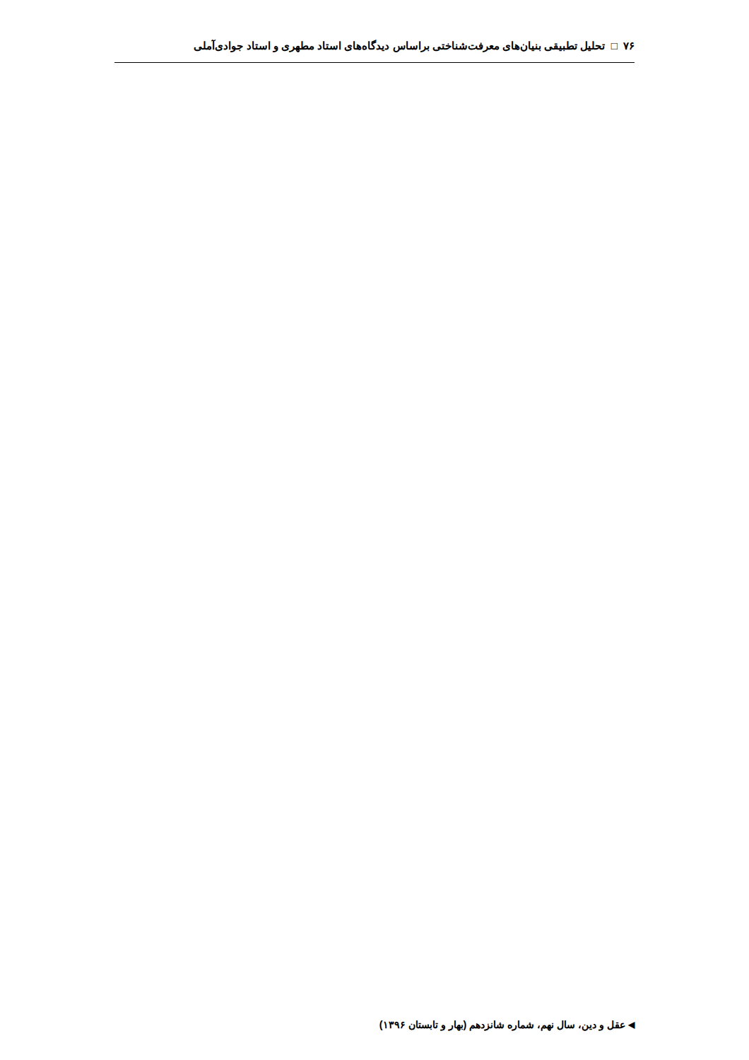۷۶ □ تحلیل تطبیقی بنیان‌های معرفت‌شناختی براساس دیدگاه‌های استاد مطهری و استاد جوادی‌آملی
◀ عقل و دین، سال نهم، شماره شانزدهم (بهار و تابستان ۱۳۹۶)